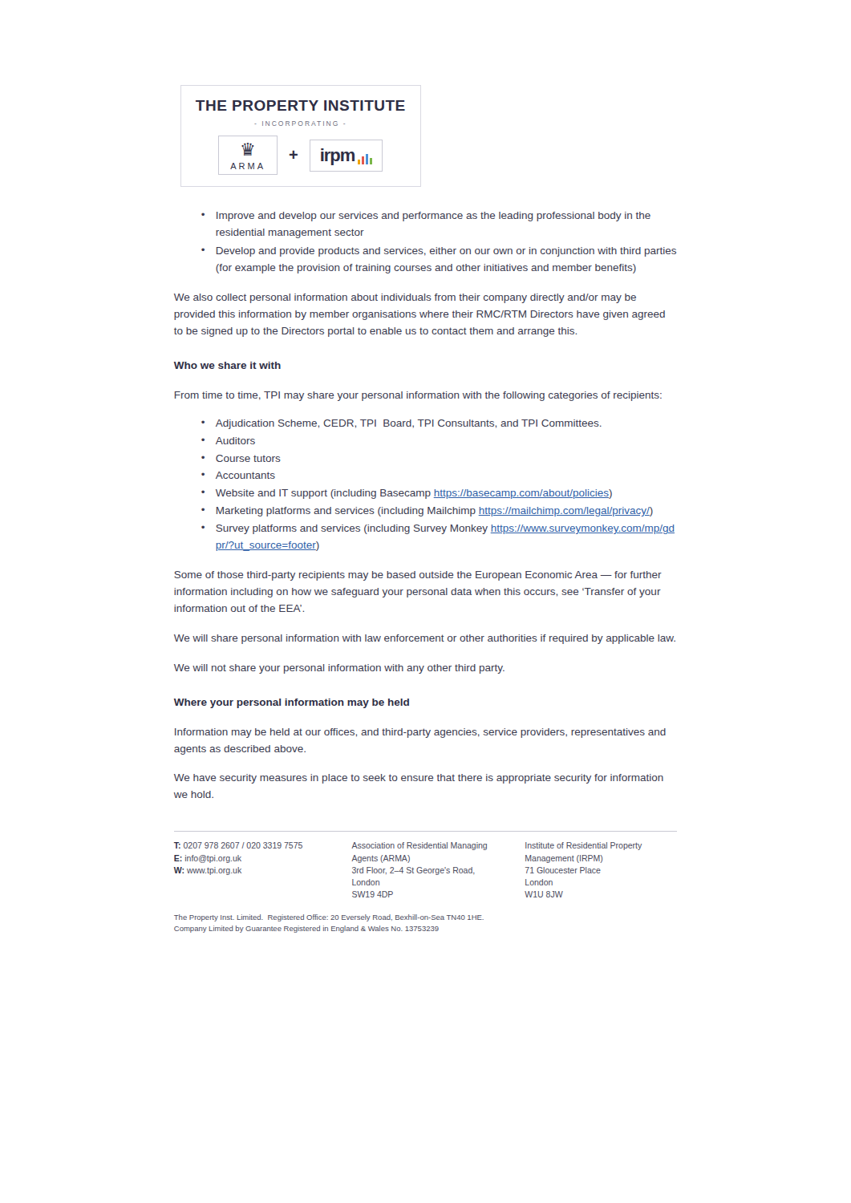THE PROPERTY INSTITUTE
- INCORPORATING -
♛ ARMA
+
irpm
Improve and develop our services and performance as the leading professional body in the residential management sector
Develop and provide products and services, either on our own or in conjunction with third parties (for example the provision of training courses and other initiatives and member benefits)
We also collect personal information about individuals from their company directly and/or may be provided this information by member organisations where their RMC/RTM Directors have given agreed to be signed up to the Directors portal to enable us to contact them and arrange this.
Who we share it with
From time to time, TPI may share your personal information with the following categories of recipients:
Adjudication Scheme, CEDR, TPI Board, TPI Consultants, and TPI Committees.
Auditors
Course tutors
Accountants
Website and IT support (including Basecamp https://basecamp.com/about/policies)
Marketing platforms and services (including Mailchimp https://mailchimp.com/legal/privacy/)
Survey platforms and services (including Survey Monkey https://www.surveymonkey.com/mp/gdpr/?ut_source=footer)
Some of those third-party recipients may be based outside the European Economic Area — for further information including on how we safeguard your personal data when this occurs, see ‘Transfer of your information out of the EEA’.
We will share personal information with law enforcement or other authorities if required by applicable law.
We will not share your personal information with any other third party.
Where your personal information may be held
Information may be held at our offices, and third-party agencies, service providers, representatives and agents as described above.
We have security measures in place to seek to ensure that there is appropriate security for information we hold.
T: 0207 978 2607 / 020 3319 7575
E: info@tpi.org.uk
W: www.tpi.org.uk
Association of Residential Managing Agents (ARMA)
3rd Floor, 2–4 St George's Road, London
SW19 4DP
Institute of Residential Property Management (IRPM)
71 Gloucester Place
London
W1U 8JW
The Property Inst. Limited. Registered Office: 20 Eversely Road, Bexhill-on-Sea TN40 1HE.
Company Limited by Guarantee Registered in England & Wales No. 13753239